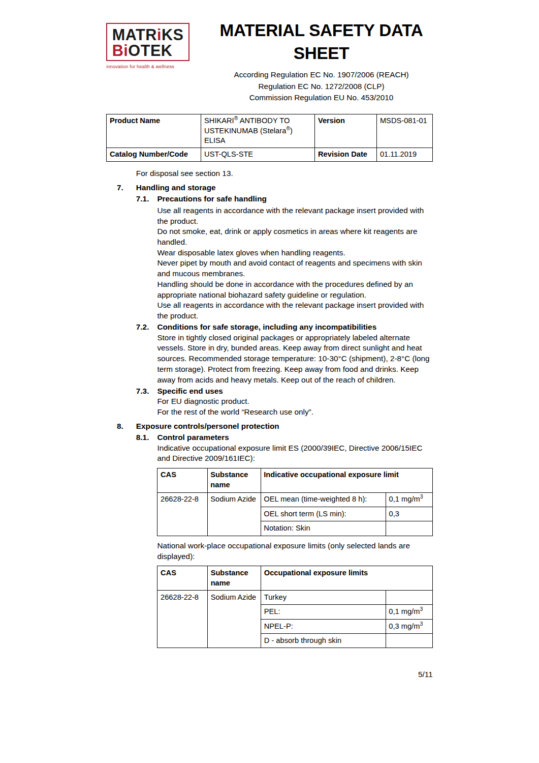MATRi KS
Bi OTEK
innovation for health & wellness
MATERIAL SAFETY DATA SHEET
According Regulation EC No. 1907/2006 (REACH)
Regulation EC No. 1272/2008 (CLP)
Commission Regulation EU No. 453/2010
| Product Name | SHIKARI ® ANTIBODY TO USTEKINUMAB (Stelara ® ) ELISA | Version | MSDS-081-01 |
| Catalog Number/Code | UST-QLS-STE | Revision Date | 01.11.2019 |
For disposal see section 13.
Handling and storage
Precautions for safe handling
Use all reagents in accordance with the relevant package insert provided with the product.
Do not smoke, eat, drink or apply cosmetics in areas where kit reagents are handled.
Wear disposable latex gloves when handling reagents.
Never pipet by mouth and avoid contact of reagents and specimens with skin and mucous membranes.
Handling should be done in accordance with the procedures defined by an appropriate national biohazard safety guideline or regulation.
Use all reagents in accordance with the relevant package insert provided with the product.
Conditions for safe storage, including any incompatibilities
Store in tightly closed original packages or appropriately labeled alternate vessels. Store in dry, bunded areas. Keep away from direct sunlight and heat sources. Recommended storage temperature: 10-30°C (shipment), 2-8°C (long term storage). Protect from freezing. Keep away from food and drinks. Keep away from acids and heavy metals. Keep out of the reach of children.
Specific end uses
For EU diagnostic product.
For the rest of the world “Research use only”.
Exposure controls/personel protection
Control parameters
Indicative occupational exposure limit ES (2000/39IEC, Directive 2006/15IEC and Directive 2009/161IEC):
| CAS | Substance name | Indicative occupational exposure limit |
| --- | --- | --- |
| 26628-22-8 | Sodium Azide | OEL mean (time-weighted 8 h): | 0,1 mg/m 3 |
| OEL short term (LS min): | 0,3 |
| Notation: Skin | |
National work-place occupational exposure limits (only selected lands are displayed):
| CAS | Substance name | Occupational exposure limits |
| --- | --- | --- |
| 26628-22-8 | Sodium Azide | Turkey | |
| PEL: | 0,1 mg/m 3 |
| NPEL-P: | 0,3 mg/m 3 |
| D - absorb through skin | |
5/11